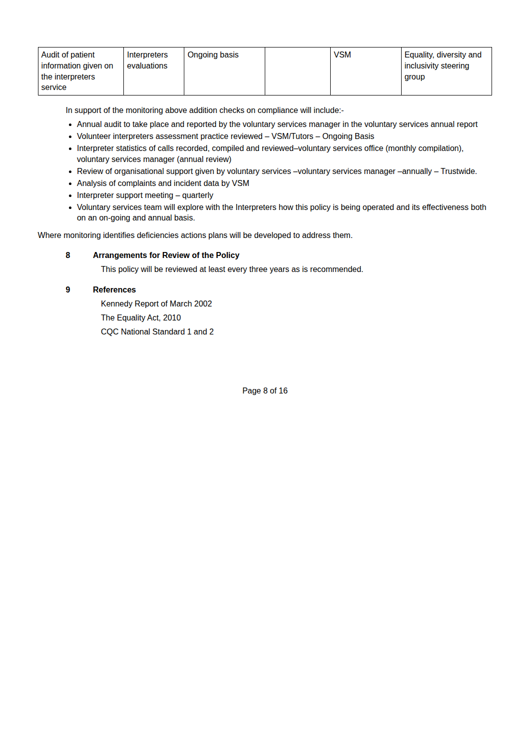| Audit of patient information given on the interpreters service | Interpreters evaluations | Ongoing basis | | VSM | Equality, diversity and inclusivity steering group |
In support of the monitoring above addition checks on compliance will include:-
Annual audit to take place and reported by the voluntary services manager in the voluntary services annual report
Volunteer interpreters assessment practice reviewed – VSM/Tutors – Ongoing Basis
Interpreter statistics of calls recorded, compiled and reviewed–voluntary services office (monthly compilation), voluntary services manager (annual review)
Review of organisational support given by voluntary services –voluntary services manager –annually – Trustwide.
Analysis of complaints and incident data by VSM
Interpreter support meeting – quarterly
Voluntary services team will explore with the Interpreters how this policy is being operated and its effectiveness both on an on-going and annual basis.
Where monitoring identifies deficiencies actions plans will be developed to address them.
8 Arrangements for Review of the Policy
This policy will be reviewed at least every three years as is recommended.
9 References
Kennedy Report of March 2002
The Equality Act, 2010
CQC National Standard 1 and 2
Page 8 of 16